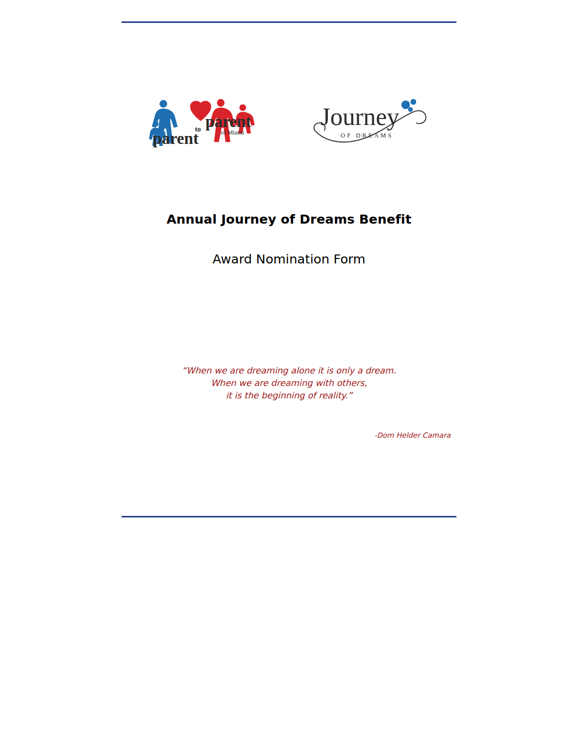parent to parent of Miami
Journey OF DREAMS
Annual Journey of Dreams Benefit
Award Nomination Form
“When we are dreaming alone it is only a dream.
When we are dreaming with others,
it is the beginning of reality.”
-Dom Helder Camara